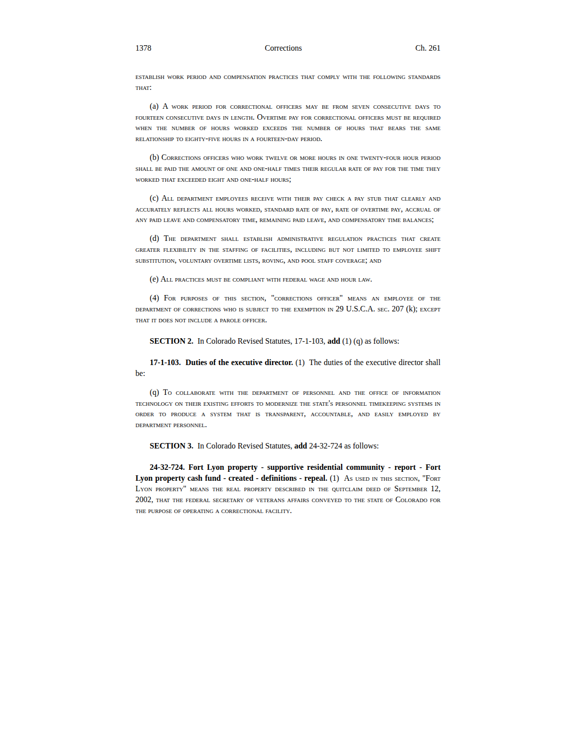1378 Corrections Ch. 261
establish work period and compensation practices that comply with the following standards that:
(a) A work period for correctional officers may be from seven consecutive days to fourteen consecutive days in length. Overtime pay for correctional officers must be required when the number of hours worked exceeds the number of hours that bears the same relationship to eighty-five hours in a fourteen-day period.
(b) Corrections officers who work twelve or more hours in one twenty-four hour period shall be paid the amount of one and one-half times their regular rate of pay for the time they worked that exceeded eight and one-half hours;
(c) All department employees receive with their pay check a pay stub that clearly and accurately reflects all hours worked, standard rate of pay, rate of overtime pay, accrual of any paid leave and compensatory time, remaining paid leave, and compensatory time balances;
(d) The department shall establish administrative regulation practices that create greater flexibility in the staffing of facilities, including but not limited to employee shift substitution, voluntary overtime lists, roving, and pool staff coverage; and
(e) All practices must be compliant with federal wage and hour law.
(4) For purposes of this section, "corrections officer" means an employee of the department of corrections who is subject to the exemption in 29 U.S.C.A. sec. 207 (k); except that it does not include a parole officer.
SECTION 2. In Colorado Revised Statutes, 17-1-103, add (1) (q) as follows:
17-1-103. Duties of the executive director. (1) The duties of the executive director shall be:
(q) To collaborate with the department of personnel and the office of information technology on their existing efforts to modernize the state's personnel timekeeping systems in order to produce a system that is transparent, accountable, and easily employed by department personnel.
SECTION 3. In Colorado Revised Statutes, add 24-32-724 as follows:
24-32-724. Fort Lyon property - supportive residential community - report - Fort Lyon property cash fund - created - definitions - repeal. (1) As used in this section, "Fort Lyon property" means the real property described in the quitclaim deed of September 12, 2002, that the federal secretary of veterans affairs conveyed to the state of Colorado for the purpose of operating a correctional facility.